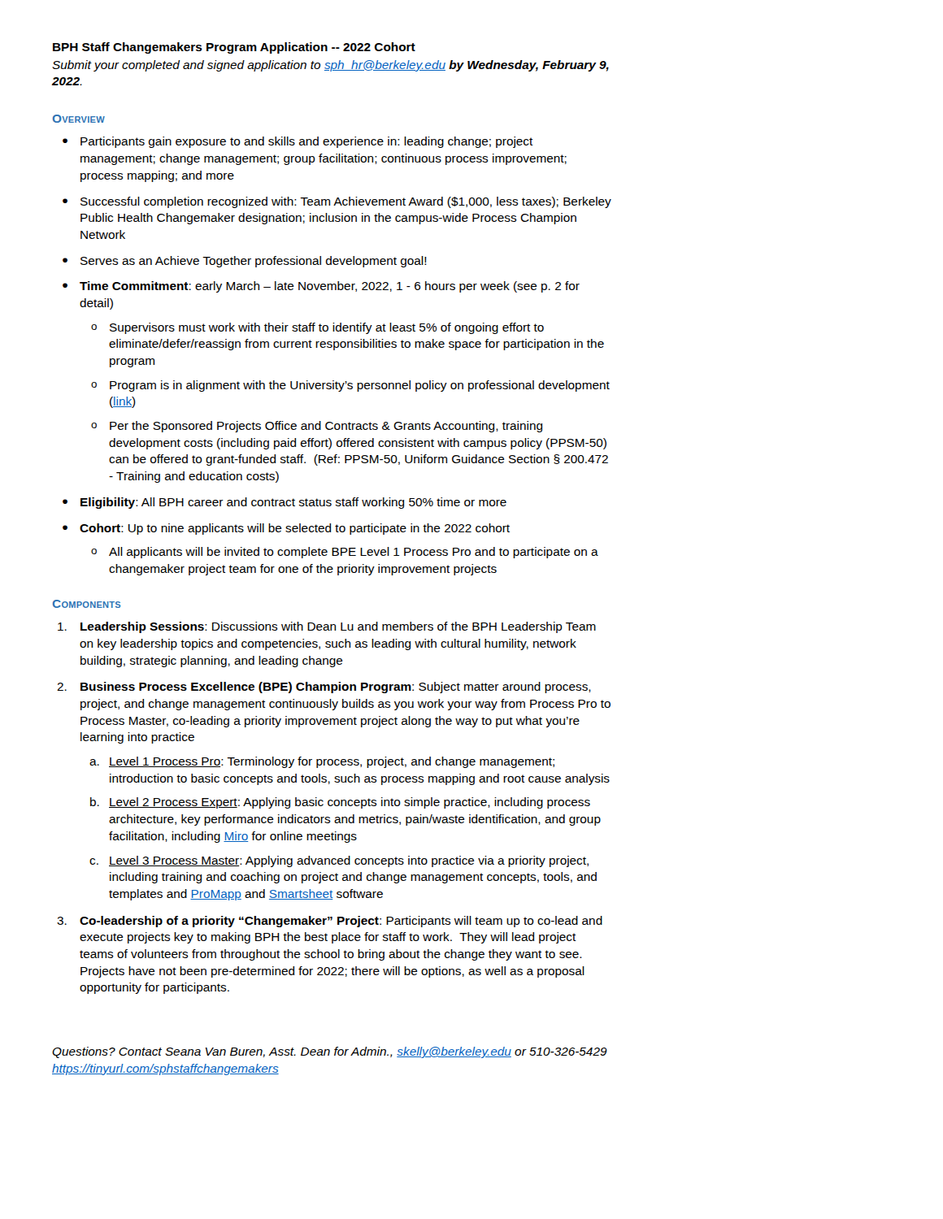BPH Staff Changemakers Program Application -- 2022 Cohort
Submit your completed and signed application to sph_hr@berkeley.edu by Wednesday, February 9, 2022.
Overview
Participants gain exposure to and skills and experience in: leading change; project management; change management; group facilitation; continuous process improvement; process mapping; and more
Successful completion recognized with: Team Achievement Award ($1,000, less taxes); Berkeley Public Health Changemaker designation; inclusion in the campus-wide Process Champion Network
Serves as an Achieve Together professional development goal!
Time Commitment: early March – late November, 2022, 1 - 6 hours per week (see p. 2 for detail)
Supervisors must work with their staff to identify at least 5% of ongoing effort to eliminate/defer/reassign from current responsibilities to make space for participation in the program
Program is in alignment with the University’s personnel policy on professional development (link)
Per the Sponsored Projects Office and Contracts & Grants Accounting, training development costs (including paid effort) offered consistent with campus policy (PPSM-50) can be offered to grant-funded staff. (Ref: PPSM-50, Uniform Guidance Section § 200.472 - Training and education costs)
Eligibility: All BPH career and contract status staff working 50% time or more
Cohort: Up to nine applicants will be selected to participate in the 2022 cohort
All applicants will be invited to complete BPE Level 1 Process Pro and to participate on a changemaker project team for one of the priority improvement projects
Components
Leadership Sessions: Discussions with Dean Lu and members of the BPH Leadership Team on key leadership topics and competencies, such as leading with cultural humility, network building, strategic planning, and leading change
Business Process Excellence (BPE) Champion Program: Subject matter around process, project, and change management continuously builds as you work your way from Process Pro to Process Master, co-leading a priority improvement project along the way to put what you’re learning into practice
Level 1 Process Pro: Terminology for process, project, and change management; introduction to basic concepts and tools, such as process mapping and root cause analysis
Level 2 Process Expert: Applying basic concepts into simple practice, including process architecture, key performance indicators and metrics, pain/waste identification, and group facilitation, including Miro for online meetings
Level 3 Process Master: Applying advanced concepts into practice via a priority project, including training and coaching on project and change management concepts, tools, and templates and ProMapp and Smartsheet software
Co-leadership of a priority “Changemaker” Project: Participants will team up to co-lead and execute projects key to making BPH the best place for staff to work. They will lead project teams of volunteers from throughout the school to bring about the change they want to see. Projects have not been pre-determined for 2022; there will be options, as well as a proposal opportunity for participants.
Questions? Contact Seana Van Buren, Asst. Dean for Admin., skelly@berkeley.edu or 510-326-5429
https://tinyurl.com/sphstaffchangemakers